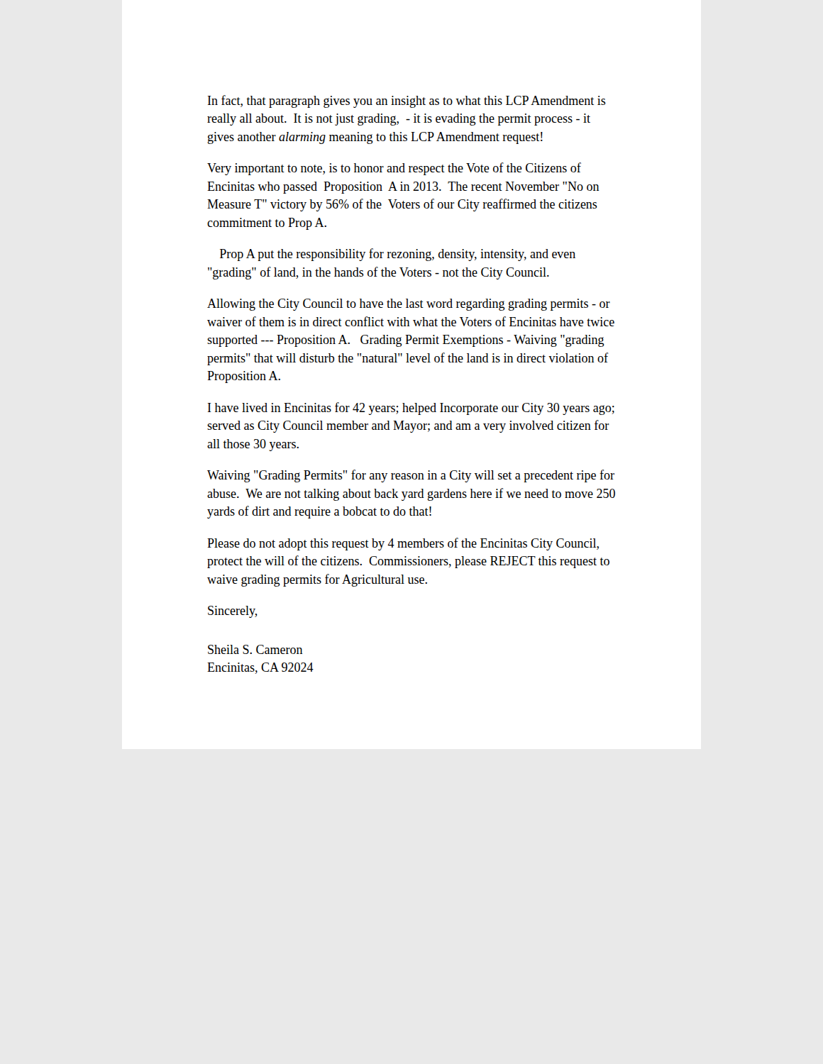In fact, that paragraph gives you an insight as to what this LCP Amendment is really all about. It is not just grading, - it is evading the permit process - it gives another alarming meaning to this LCP Amendment request!
Very important to note, is to honor and respect the Vote of the Citizens of Encinitas who passed Proposition A in 2013. The recent November "No on Measure T" victory by 56% of the Voters of our City reaffirmed the citizens commitment to Prop A.
Prop A put the responsibility for rezoning, density, intensity, and even "grading" of land, in the hands of the Voters - not the City Council.
Allowing the City Council to have the last word regarding grading permits - or waiver of them is in direct conflict with what the Voters of Encinitas have twice supported --- Proposition A. Grading Permit Exemptions - Waiving "grading permits" that will disturb the "natural" level of the land is in direct violation of Proposition A.
I have lived in Encinitas for 42 years; helped Incorporate our City 30 years ago; served as City Council member and Mayor; and am a very involved citizen for all those 30 years.
Waiving "Grading Permits" for any reason in a City will set a precedent ripe for abuse. We are not talking about back yard gardens here if we need to move 250 yards of dirt and require a bobcat to do that!
Please do not adopt this request by 4 members of the Encinitas City Council, protect the will of the citizens. Commissioners, please REJECT this request to waive grading permits for Agricultural use.
Sincerely,
Sheila S. Cameron
Encinitas, CA 92024